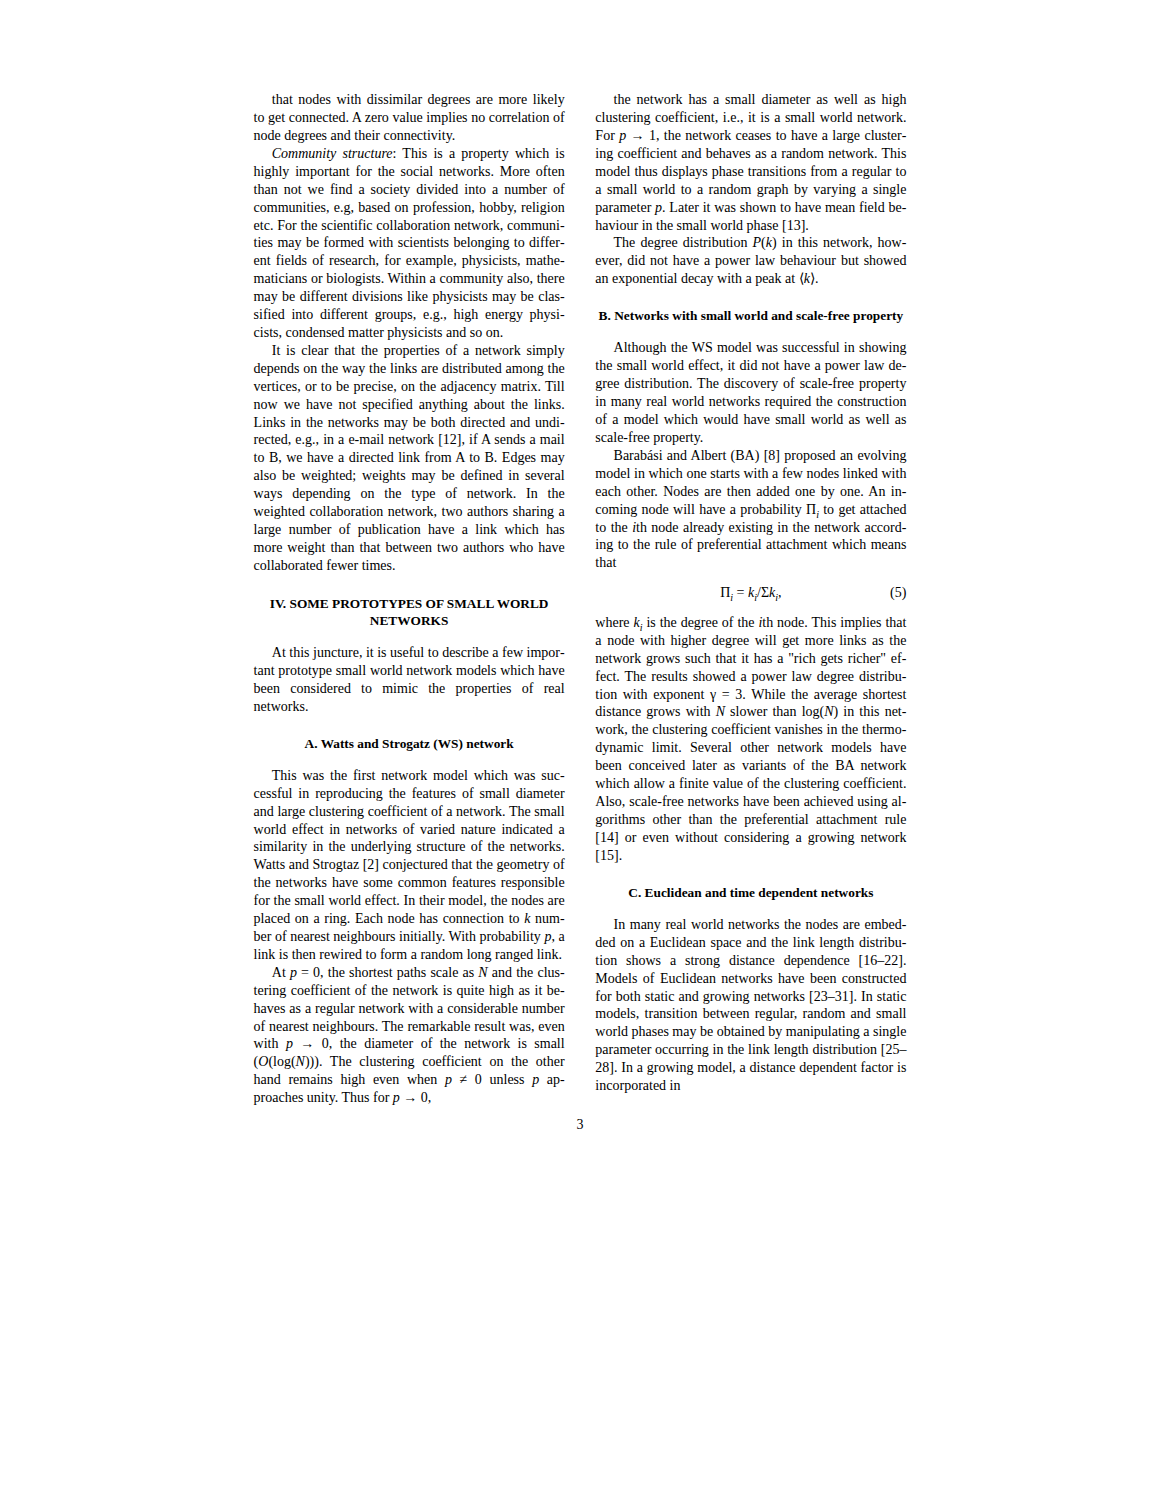that nodes with dissimilar degrees are more likely to get connected. A zero value implies no correlation of node degrees and their connectivity.
Community structure: This is a property which is highly important for the social networks. More often than not we find a society divided into a number of communities, e.g, based on profession, hobby, religion etc. For the scientific collaboration network, communities may be formed with scientists belonging to different fields of research, for example, physicists, mathematicians or biologists. Within a community also, there may be different divisions like physicists may be classified into different groups, e.g., high energy physicists, condensed matter physicists and so on.
It is clear that the properties of a network simply depends on the way the links are distributed among the vertices, or to be precise, on the adjacency matrix. Till now we have not specified anything about the links. Links in the networks may be both directed and undirected, e.g., in a e-mail network [12], if A sends a mail to B, we have a directed link from A to B. Edges may also be weighted; weights may be defined in several ways depending on the type of network. In the weighted collaboration network, two authors sharing a large number of publication have a link which has more weight than that between two authors who have collaborated fewer times.
IV. Some prototypes of small world networks
At this juncture, it is useful to describe a few important prototype small world network models which have been considered to mimic the properties of real networks.
A. Watts and Strogatz (WS) network
This was the first network model which was successful in reproducing the features of small diameter and large clustering coefficient of a network. The small world effect in networks of varied nature indicated a similarity in the underlying structure of the networks. Watts and Strogtaz [2] conjectured that the geometry of the networks have some common features responsible for the small world effect. In their model, the nodes are placed on a ring. Each node has connection to k number of nearest neighbours initially. With probability p, a link is then rewired to form a random long ranged link.
At p = 0, the shortest paths scale as N and the clustering coefficient of the network is quite high as it behaves as a regular network with a considerable number of nearest neighbours. The remarkable result was, even with p → 0, the diameter of the network is small (O(log(N))). The clustering coefficient on the other hand remains high even when p ≠ 0 unless p approaches unity. Thus for p → 0,
the network has a small diameter as well as high clustering coefficient, i.e., it is a small world network. For p → 1, the network ceases to have a large clustering coefficient and behaves as a random network. This model thus displays phase transitions from a regular to a small world to a random graph by varying a single parameter p. Later it was shown to have mean field behaviour in the small world phase [13].
The degree distribution P(k) in this network, however, did not have a power law behaviour but showed an exponential decay with a peak at ⟨k⟩.
B. Networks with small world and scale-free property
Although the WS model was successful in showing the small world effect, it did not have a power law degree distribution. The discovery of scale-free property in many real world networks required the construction of a model which would have small world as well as scale-free property.
Barabási and Albert (BA) [8] proposed an evolving model in which one starts with a few nodes linked with each other. Nodes are then added one by one. An incoming node will have a probability Πi to get attached to the ith node already existing in the network according to the rule of preferential attachment which means that
Πi = ki/Σki, (5)
where ki is the degree of the ith node. This implies that a node with higher degree will get more links as the network grows such that it has a "rich gets richer" effect. The results showed a power law degree distribution with exponent γ = 3. While the average shortest distance grows with N slower than log(N) in this network, the clustering coefficient vanishes in the thermodynamic limit. Several other network models have been conceived later as variants of the BA network which allow a finite value of the clustering coefficient. Also, scale-free networks have been achieved using algorithms other than the preferential attachment rule [14] or even without considering a growing network [15].
C. Euclidean and time dependent networks
In many real world networks the nodes are embedded on a Euclidean space and the link length distribution shows a strong distance dependence [16–22]. Models of Euclidean networks have been constructed for both static and growing networks [23–31]. In static models, transition between regular, random and small world phases may be obtained by manipulating a single parameter occurring in the link length distribution [25–28]. In a growing model, a distance dependent factor is incorporated in
3